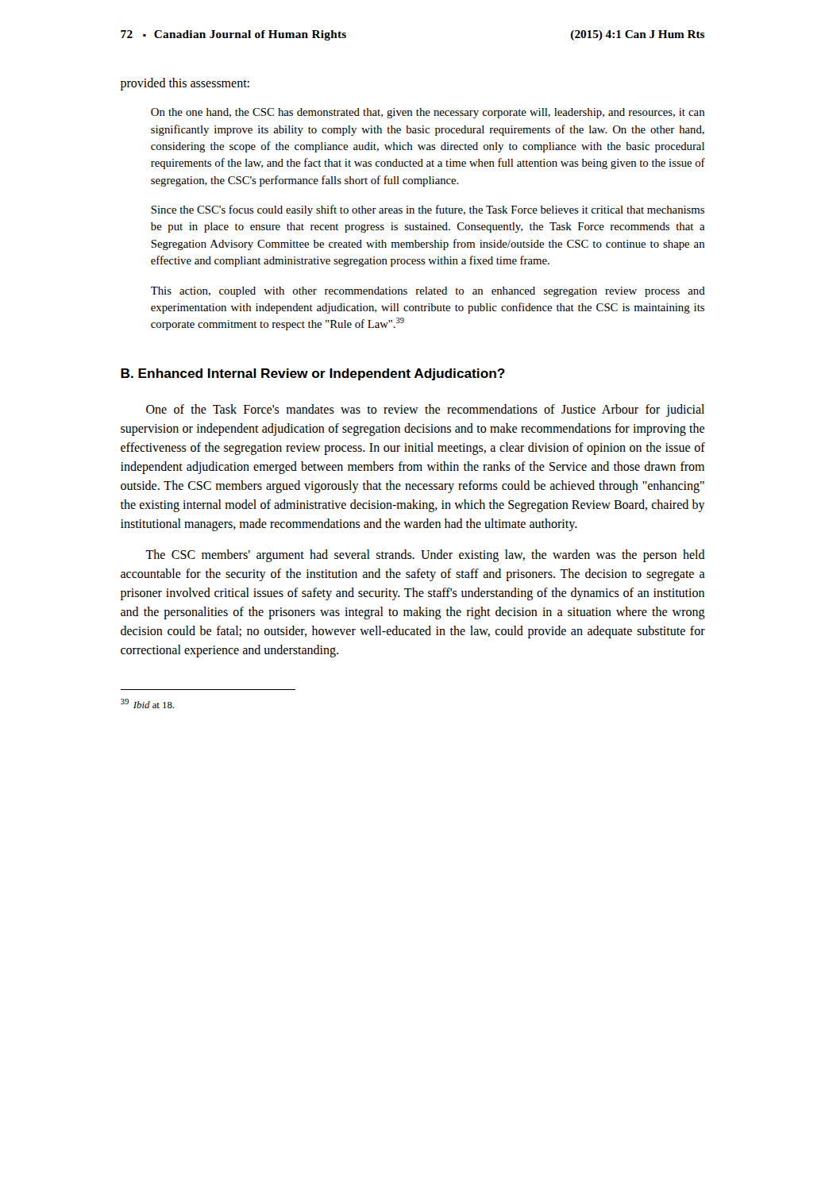72▪Canadian Journal of Human Rights (2015) 4:1 Can J Hum Rts
provided this assessment:
On the one hand, the CSC has demonstrated that, given the necessary corporate will, leadership, and resources, it can significantly improve its ability to comply with the basic procedural requirements of the law. On the other hand, considering the scope of the compliance audit, which was directed only to compliance with the basic procedural requirements of the law, and the fact that it was conducted at a time when full attention was being given to the issue of segregation, the CSC's performance falls short of full compliance.
Since the CSC's focus could easily shift to other areas in the future, the Task Force believes it critical that mechanisms be put in place to ensure that recent progress is sustained. Consequently, the Task Force recommends that a Segregation Advisory Committee be created with membership from inside/outside the CSC to continue to shape an effective and compliant administrative segregation process within a fixed time frame.
This action, coupled with other recommendations related to an enhanced segregation review process and experimentation with independent adjudication, will contribute to public confidence that the CSC is maintaining its corporate commitment to respect the "Rule of Law".39
B. Enhanced Internal Review or Independent Adjudication?
One of the Task Force's mandates was to review the recommendations of Justice Arbour for judicial supervision or independent adjudication of segregation decisions and to make recommendations for improving the effectiveness of the segregation review process. In our initial meetings, a clear division of opinion on the issue of independent adjudication emerged between members from within the ranks of the Service and those drawn from outside. The CSC members argued vigorously that the necessary reforms could be achieved through "enhancing" the existing internal model of administrative decision-making, in which the Segregation Review Board, chaired by institutional managers, made recommendations and the warden had the ultimate authority.
The CSC members' argument had several strands. Under existing law, the warden was the person held accountable for the security of the institution and the safety of staff and prisoners. The decision to segregate a prisoner involved critical issues of safety and security. The staff's understanding of the dynamics of an institution and the personalities of the prisoners was integral to making the right decision in a situation where the wrong decision could be fatal; no outsider, however well-educated in the law, could provide an adequate substitute for correctional experience and understanding.
39 Ibid at 18.